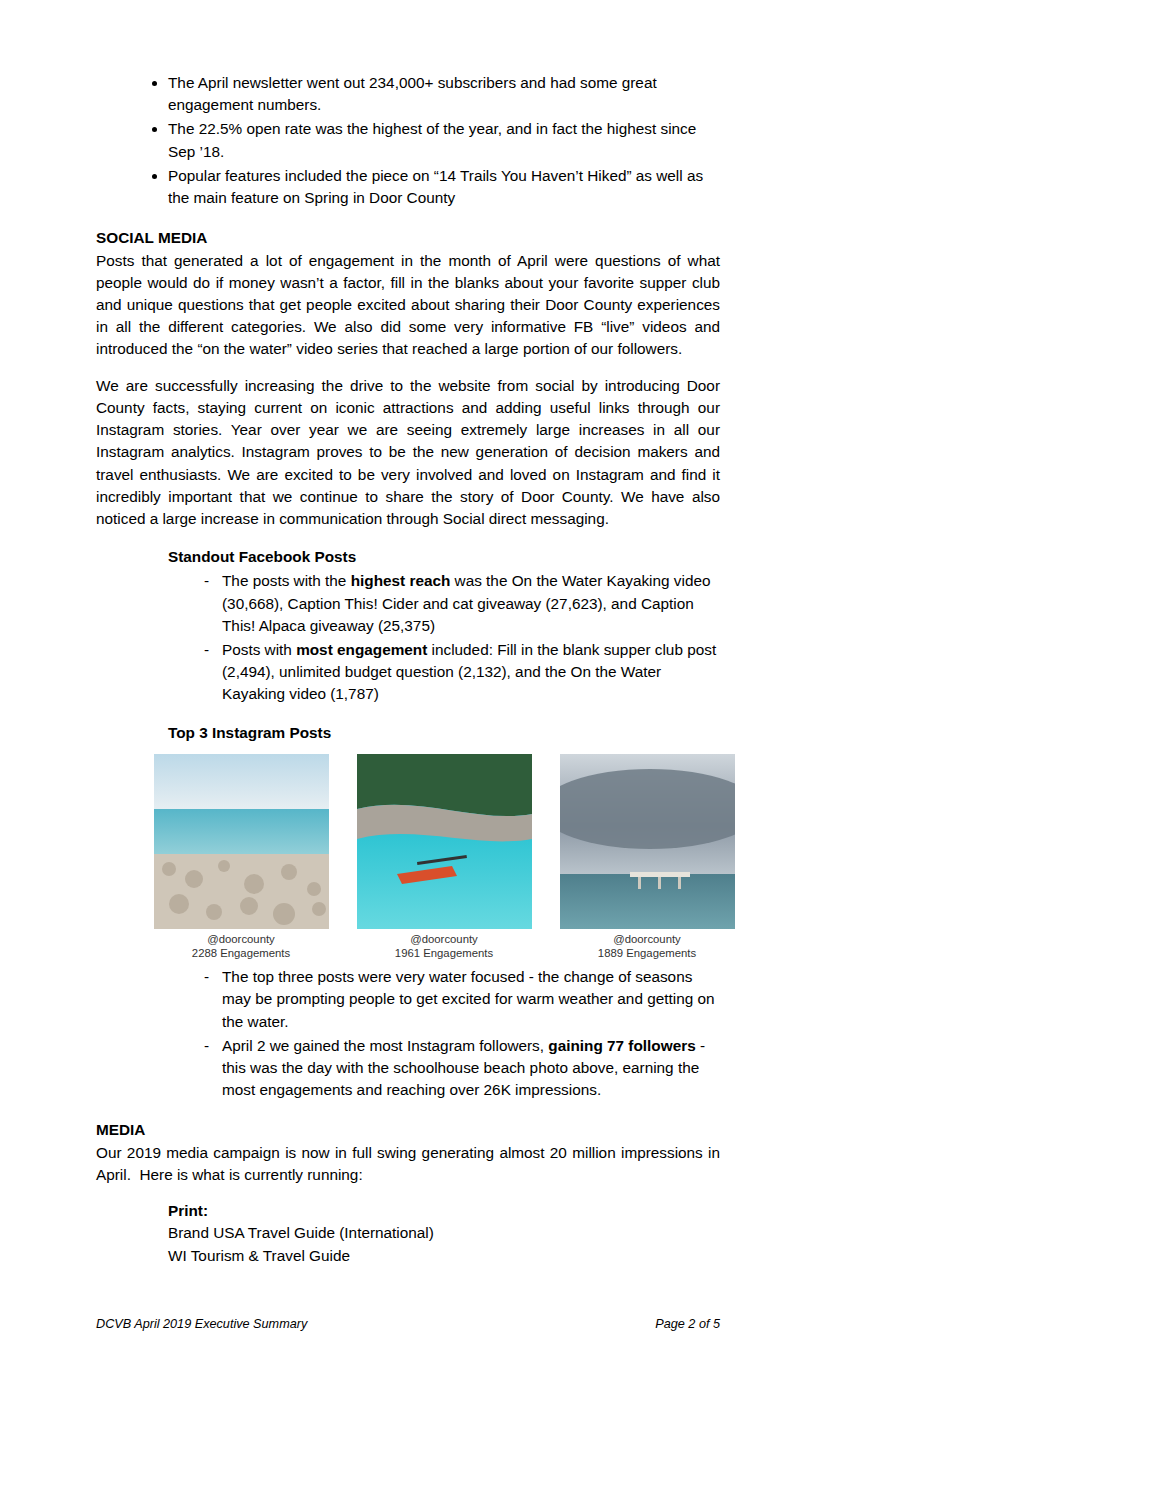The April newsletter went out 234,000+ subscribers and had some great engagement numbers.
The 22.5% open rate was the highest of the year, and in fact the highest since Sep ’18.
Popular features included the piece on “14 Trails You Haven’t Hiked” as well as the main feature on Spring in Door County
Social Media
Posts that generated a lot of engagement in the month of April were questions of what people would do if money wasn’t a factor, fill in the blanks about your favorite supper club and unique questions that get people excited about sharing their Door County experiences in all the different categories. We also did some very informative FB “live” videos and introduced the “on the water” video series that reached a large portion of our followers.
We are successfully increasing the drive to the website from social by introducing Door County facts, staying current on iconic attractions and adding useful links through our Instagram stories. Year over year we are seeing extremely large increases in all our Instagram analytics. Instagram proves to be the new generation of decision makers and travel enthusiasts. We are excited to be very involved and loved on Instagram and find it incredibly important that we continue to share the story of Door County. We have also noticed a large increase in communication through Social direct messaging.
Standout Facebook Posts
The posts with the highest reach was the On the Water Kayaking video (30,668), Caption This! Cider and cat giveaway (27,623), and Caption This! Alpaca giveaway (25,375)
Posts with most engagement included: Fill in the blank supper club post (2,494), unlimited budget question (2,132), and the On the Water Kayaking video (1,787)
Top 3 Instagram Posts
@doorcounty 2288 Engagements
@doorcounty 1961 Engagements
@doorcounty 1889 Engagements
The top three posts were very water focused - the change of seasons may be prompting people to get excited for warm weather and getting on the water.
April 2 we gained the most Instagram followers, gaining 77 followers - this was the day with the schoolhouse beach photo above, earning the most engagements and reaching over 26K impressions.
Media
Our 2019 media campaign is now in full swing generating almost 20 million impressions in April. Here is what is currently running:
Print:
Brand USA Travel Guide (International)
WI Tourism & Travel Guide
DCVB April 2019 Executive Summary Page 2 of 5